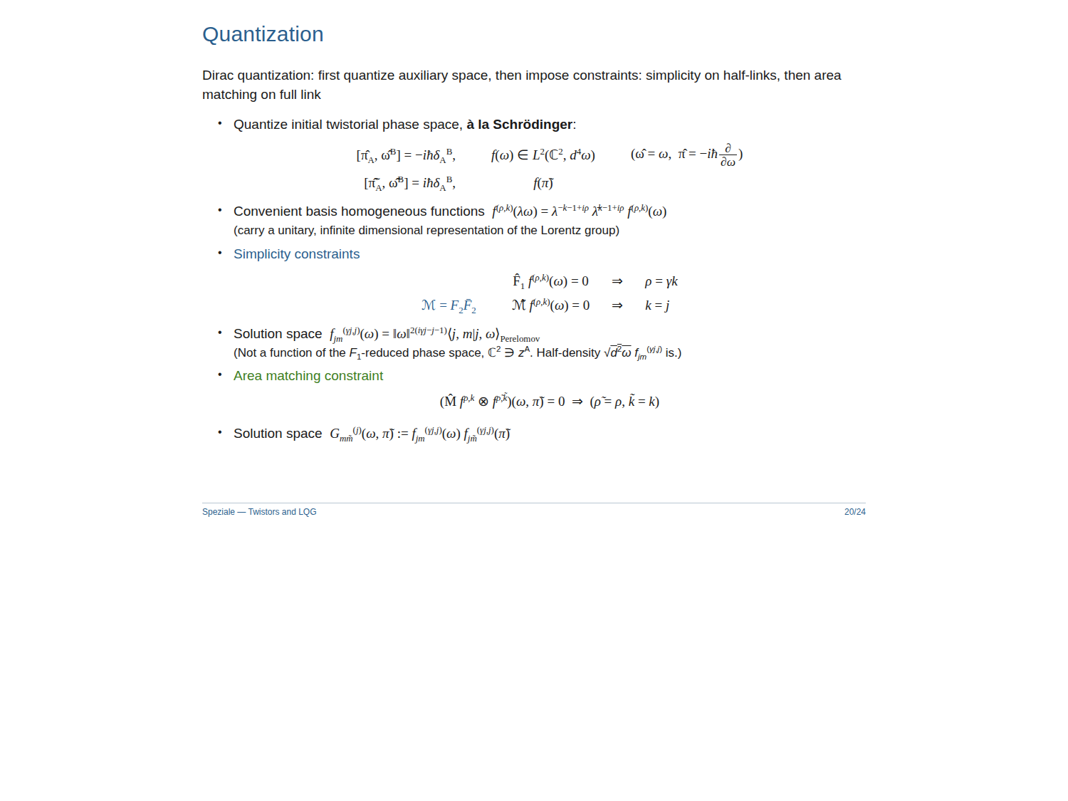Quantization
Dirac quantization: first quantize auxiliary space, then impose constraints: simplicity on half-links, then area matching on full link
Quantize initial twistorial phase space, à la Schrödinger:
| [ π̂ A , ω̂ B ] = − iħδ A B , | f ( ω ) ∈ L 2 (ℂ 2 , d 4 ω ) | ( ω̂ = ω , π̂ = − iħ ∂ ∂ ω ) |
| [ π̃̂ A , ω̃̂ B ] = iħδ A B , | f ( π̃ ) | |
Convenient basis homogeneous functions f(ρ,k)(λω) = λ−k−1+iρ λ̄k−1+iρ f(ρ,k)(ω) (carry a unitary, infinite dimensional representation of the Lorentz group)
Simplicity constraints
| | F̂ 1 f ( ρ , k ) ( ω ) = 0 | ⇒ | ρ = γk |
| ℳ = F 2 F̄ 2 | ℳ̂ f ( ρ , k ) ( ω ) = 0 | ⇒ | k = j |
Solution space fjm(γj,j)(ω) = ‖ω‖2(iγj−j−1)⟨j, m|j, ω⟩Perelomov (Not a function of the F1-reduced phase space, ℂ2 ∋ zA. Half-density √d2ω fjm(γj,j) is.)
Area matching constraint
(M̂ fρ,k ⊗ fρ̃,k̃)(ω, π̃) = 0 ⇒ (ρ̃ = ρ, k̃ = k)
Solution space Gmm̃(j)(ω, π̃) := fjm(γj,j)(ω) fjm̃(γj,j)(π̃)
Speziale — Twistors and LQG 20/24